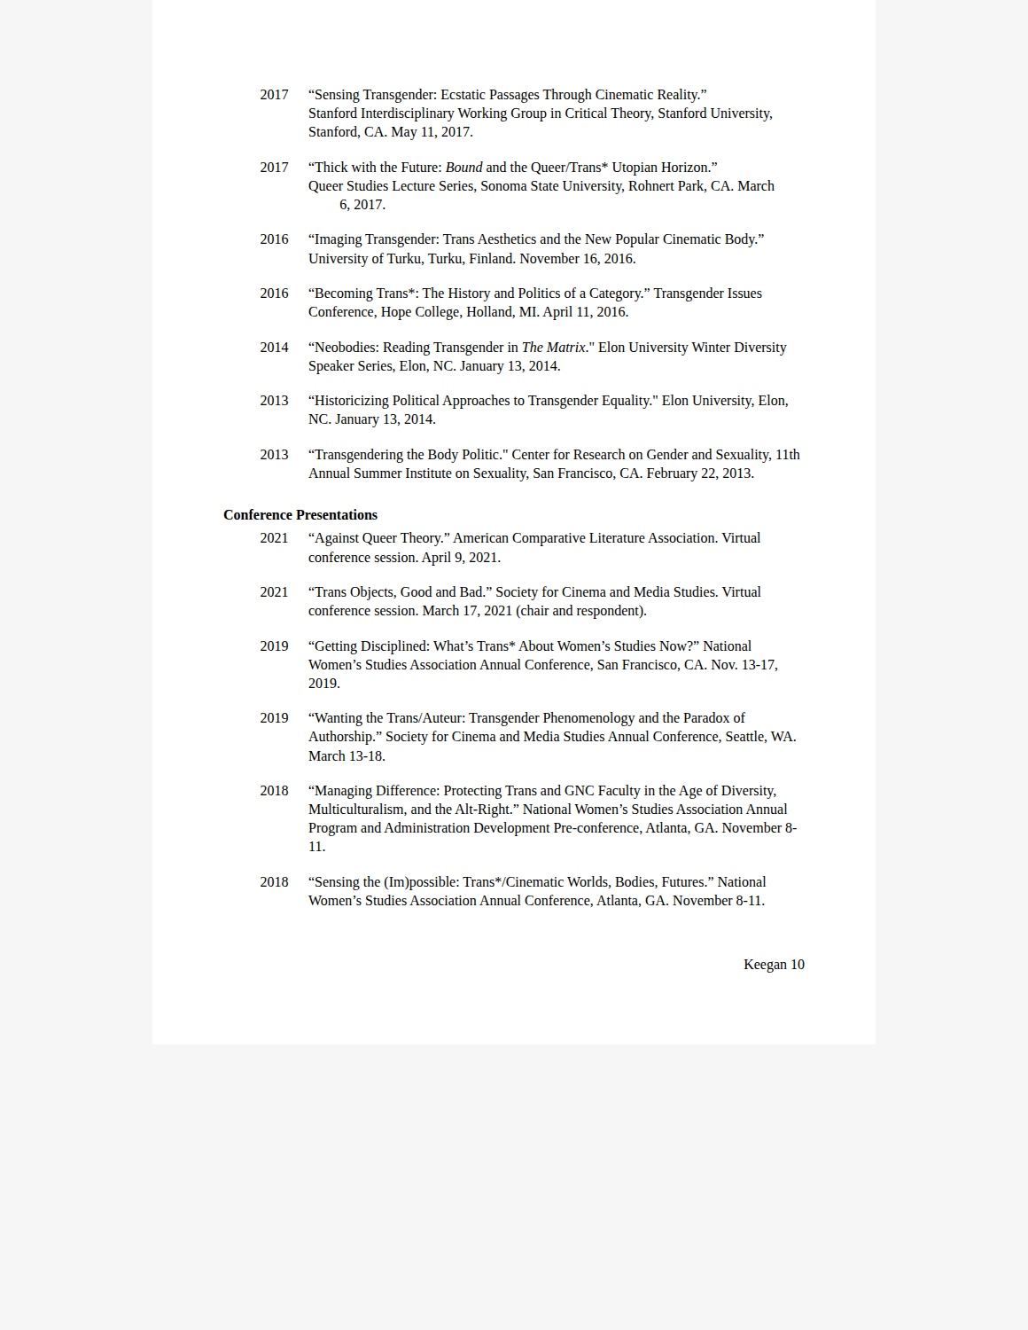2017
“Sensing Transgender: Ecstatic Passages Through Cinematic Reality.”
Stanford Interdisciplinary Working Group in Critical Theory, Stanford University, Stanford, CA. May 11, 2017.
2017
“Thick with the Future: Bound and the Queer/Trans* Utopian Horizon.”
Queer Studies Lecture Series, Sonoma State University, Rohnert Park, CA. March
6, 2017.
2016
“Imaging Transgender: Trans Aesthetics and the New Popular Cinematic Body.”
University of Turku, Turku, Finland. November 16, 2016.
2016
“Becoming Trans*: The History and Politics of a Category.” Transgender Issues Conference, Hope College, Holland, MI. April 11, 2016.
2014
“Neobodies: Reading Transgender in The Matrix." Elon University Winter Diversity Speaker Series, Elon, NC. January 13, 2014.
2013
“Historicizing Political Approaches to Transgender Equality." Elon University, Elon, NC. January 13, 2014.
2013
“Transgendering the Body Politic." Center for Research on Gender and Sexuality, 11th Annual Summer Institute on Sexuality, San Francisco, CA. February 22, 2013.
Conference Presentations
2021
“Against Queer Theory.” American Comparative Literature Association. Virtual conference session. April 9, 2021.
2021
“Trans Objects, Good and Bad.” Society for Cinema and Media Studies. Virtual conference session. March 17, 2021 (chair and respondent).
2019
“Getting Disciplined: What’s Trans* About Women’s Studies Now?” National Women’s Studies Association Annual Conference, San Francisco, CA. Nov. 13-17, 2019.
2019
“Wanting the Trans/Auteur: Transgender Phenomenology and the Paradox of Authorship.” Society for Cinema and Media Studies Annual Conference, Seattle, WA. March 13-18.
2018
“Managing Difference: Protecting Trans and GNC Faculty in the Age of Diversity, Multiculturalism, and the Alt-Right.” National Women’s Studies Association Annual Program and Administration Development Pre-conference, Atlanta, GA. November 8-11.
2018
“Sensing the (Im)possible: Trans*/Cinematic Worlds, Bodies, Futures.” National Women’s Studies Association Annual Conference, Atlanta, GA. November 8-11.
Keegan 10